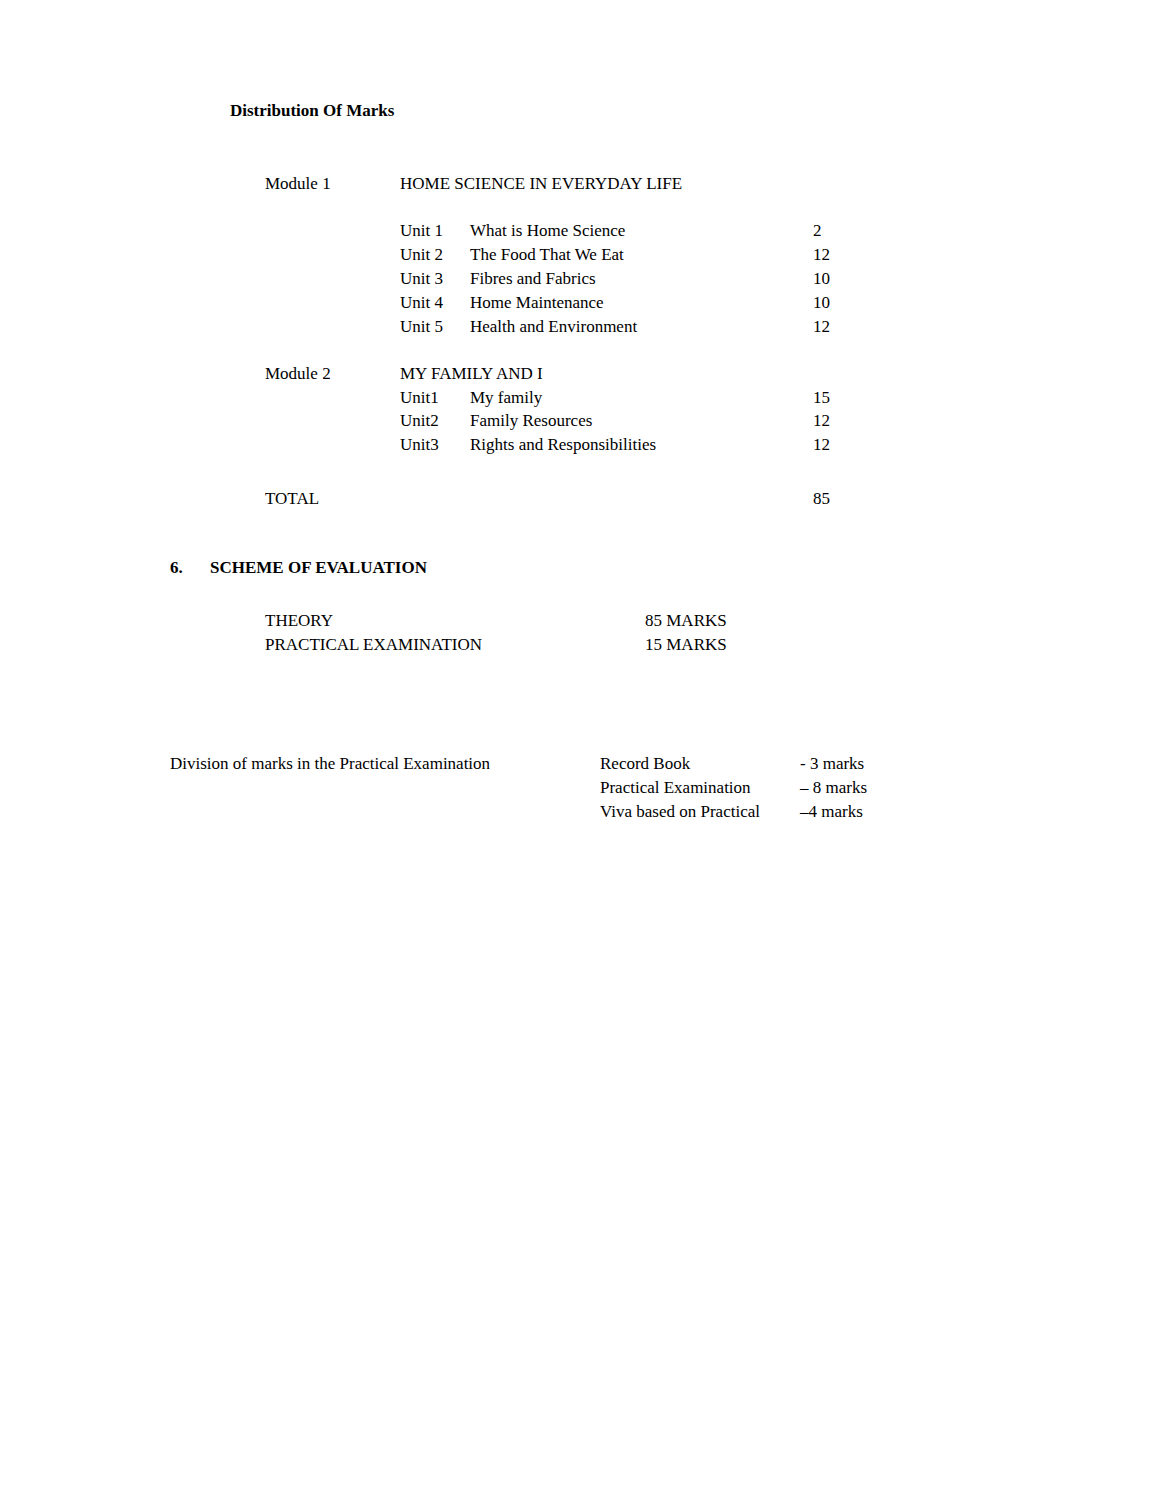Distribution Of Marks
| Module 1 | HOME SCIENCE IN EVERYDAY LIFE | |
| | Unit 1 | What is Home Science | 2 |
| | Unit 2 | The Food That We Eat | 12 |
| | Unit 3 | Fibres and Fabrics | 10 |
| | Unit 4 | Home Maintenance | 10 |
| | Unit 5 | Health and Environment | 12 |
| Module 2 | MY FAMILY AND I | |
| | Unit1 | My family | 15 |
| | Unit2 | Family Resources | 12 |
| | Unit3 | Rights and Responsibilities | 12 |
| TOTAL | | | 85 |
6. SCHEME OF EVALUATION
| THEORY | 85 MARKS |
| PRACTICAL EXAMINATION | 15 MARKS |
| Division of marks in the Practical Examination | Record Book | - 3 marks |
| | Practical Examination | – 8 marks |
| | Viva based on Practical | –4 marks |